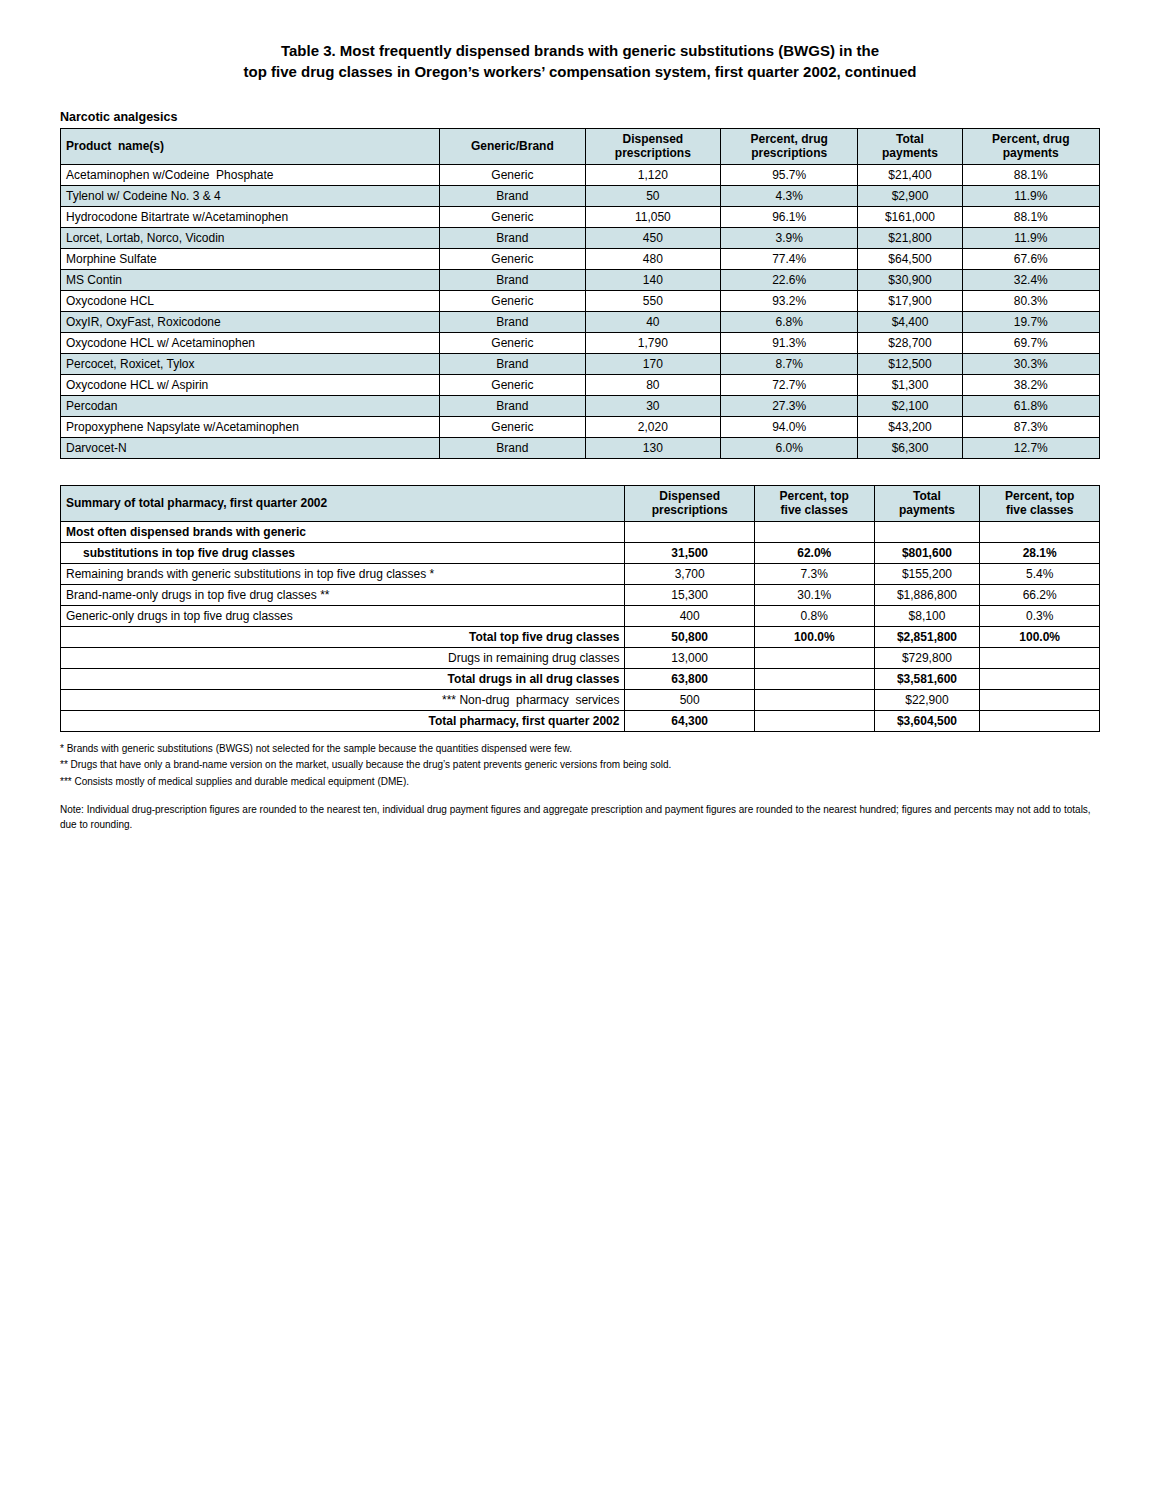Table 3. Most frequently dispensed brands with generic substitutions (BWGS) in the
top five drug classes in Oregon’s workers’ compensation system, first quarter 2002, continued
Narcotic analgesics
| Product name(s) | Generic/Brand | Dispensed prescriptions | Percent, drug prescriptions | Total payments | Percent, drug payments |
| --- | --- | --- | --- | --- | --- |
| Acetaminophen w/Codeine Phosphate | Generic | 1,120 | 95.7% | $21,400 | 88.1% |
| Tylenol w/ Codeine No. 3 & 4 | Brand | 50 | 4.3% | $2,900 | 11.9% |
| Hydrocodone Bitartrate w/Acetaminophen | Generic | 11,050 | 96.1% | $161,000 | 88.1% |
| Lorcet, Lortab, Norco, Vicodin | Brand | 450 | 3.9% | $21,800 | 11.9% |
| Morphine Sulfate | Generic | 480 | 77.4% | $64,500 | 67.6% |
| MS Contin | Brand | 140 | 22.6% | $30,900 | 32.4% |
| Oxycodone HCL | Generic | 550 | 93.2% | $17,900 | 80.3% |
| OxyIR, OxyFast, Roxicodone | Brand | 40 | 6.8% | $4,400 | 19.7% |
| Oxycodone HCL w/ Acetaminophen | Generic | 1,790 | 91.3% | $28,700 | 69.7% |
| Percocet, Roxicet, Tylox | Brand | 170 | 8.7% | $12,500 | 30.3% |
| Oxycodone HCL w/ Aspirin | Generic | 80 | 72.7% | $1,300 | 38.2% |
| Percodan | Brand | 30 | 27.3% | $2,100 | 61.8% |
| Propoxyphene Napsylate w/Acetaminophen | Generic | 2,020 | 94.0% | $43,200 | 87.3% |
| Darvocet-N | Brand | 130 | 6.0% | $6,300 | 12.7% |
| Summary of total pharmacy, first quarter 2002 | Dispensed prescriptions | Percent, top five classes | Total payments | Percent, top five classes |
| --- | --- | --- | --- | --- |
| Most often dispensed brands with generic | | | | |
| substitutions in top five drug classes | 31,500 | 62.0% | $801,600 | 28.1% |
| Remaining brands with generic substitutions in top five drug classes * | 3,700 | 7.3% | $155,200 | 5.4% |
| Brand-name-only drugs in top five drug classes ** | 15,300 | 30.1% | $1,886,800 | 66.2% |
| Generic-only drugs in top five drug classes | 400 | 0.8% | $8,100 | 0.3% |
| Total top five drug classes | 50,800 | 100.0% | $2,851,800 | 100.0% |
| Drugs in remaining drug classes | 13,000 | | $729,800 | |
| Total drugs in all drug classes | 63,800 | | $3,581,600 | |
| *** Non-drug pharmacy services | 500 | | $22,900 | |
| Total pharmacy, first quarter 2002 | 64,300 | | $3,604,500 | |
* Brands with generic substitutions (BWGS) not selected for the sample because the quantities dispensed were few.
** Drugs that have only a brand-name version on the market, usually because the drug’s patent prevents generic versions from being sold.
*** Consists mostly of medical supplies and durable medical equipment (DME).
Note: Individual drug-prescription figures are rounded to the nearest ten, individual drug payment figures and aggregate prescription and payment figures are rounded to the nearest hundred; figures and percents may not add to totals, due to rounding.